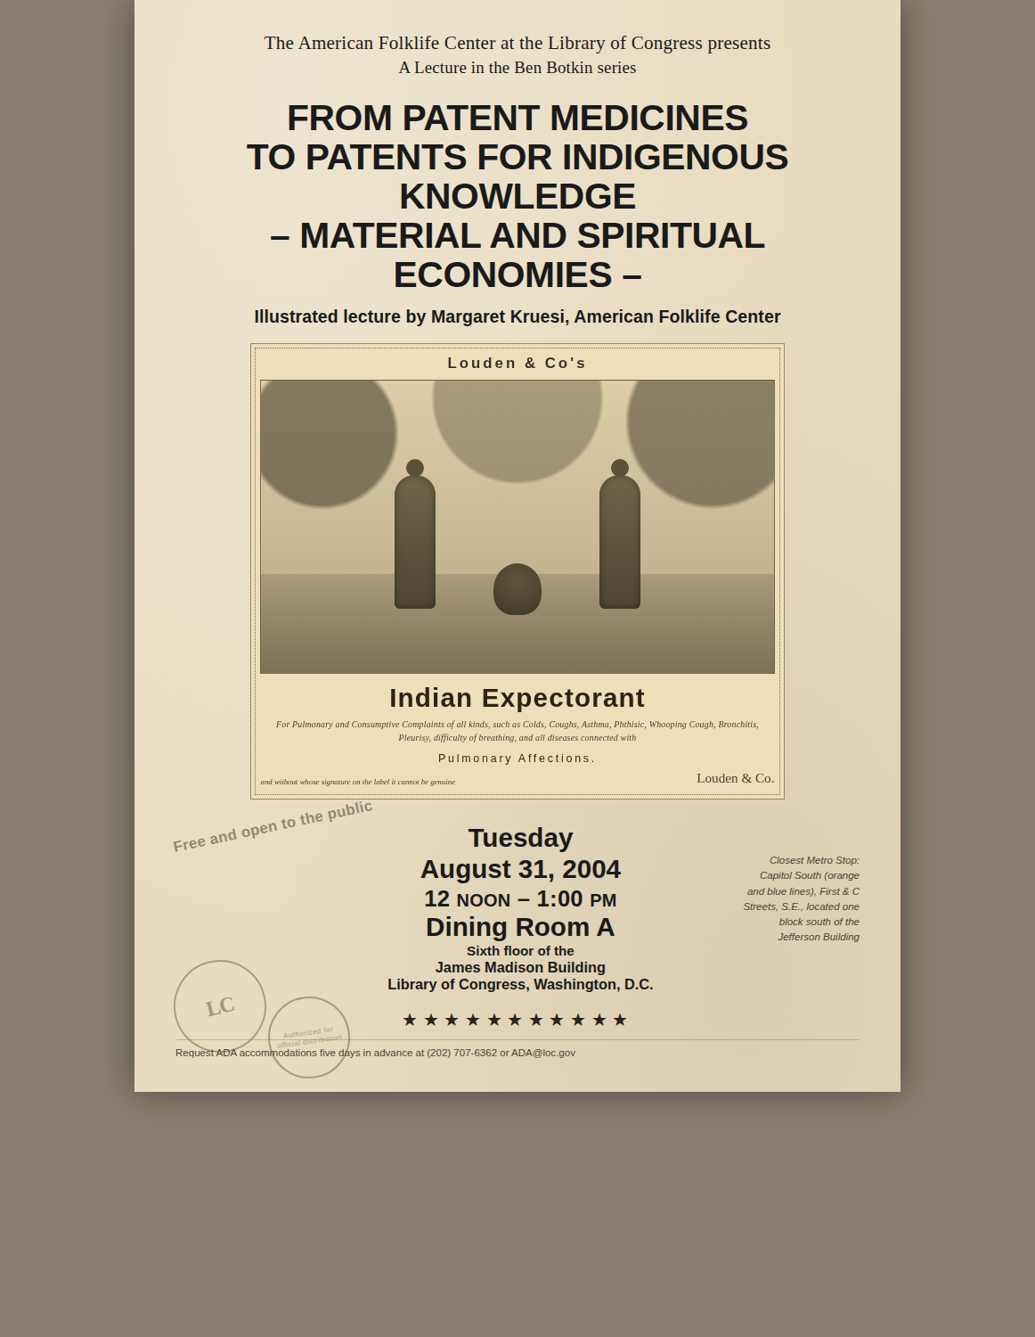The American Folklife Center at the Library of Congress presents
A Lecture in the Ben Botkin series
From Patent Medicines
to Patents for Indigenous Knowledge
– Material and Spiritual Economies –
Illustrated lecture by Margaret Kruesi, American Folklife Center
Louden & Co's
Indian Expectorant
For Pulmonary and Consumptive Complaints of all kinds, such as Colds, Coughs, Asthma, Phthisic, Whooping Cough, Bronchitis, Pleurisy, difficulty of breathing, and all diseases connected with
Pulmonary Affections.
and without whose signature on the label it cannot be genuine Louden & Co.
Advertisement engraving for Louden & Co's Indian Expectorant, a patent medicine for pulmonary and consumptive complaints.
Free and open to the public
Tuesday
August 31, 2004
12 NOON – 1:00 PM
Dining Room A
Sixth floor of the
James Madison Building
Library of Congress, Washington, D.C.
Closest Metro Stop:
Capitol South (orange
and blue lines), First & C
Streets, S.E., located one
block south of the
Jefferson Building
★★★★★★★★★★★
Request ADA accommodations five days in advance at (202) 707-6362 or ADA@loc.gov
Authorized for official distribution
LC